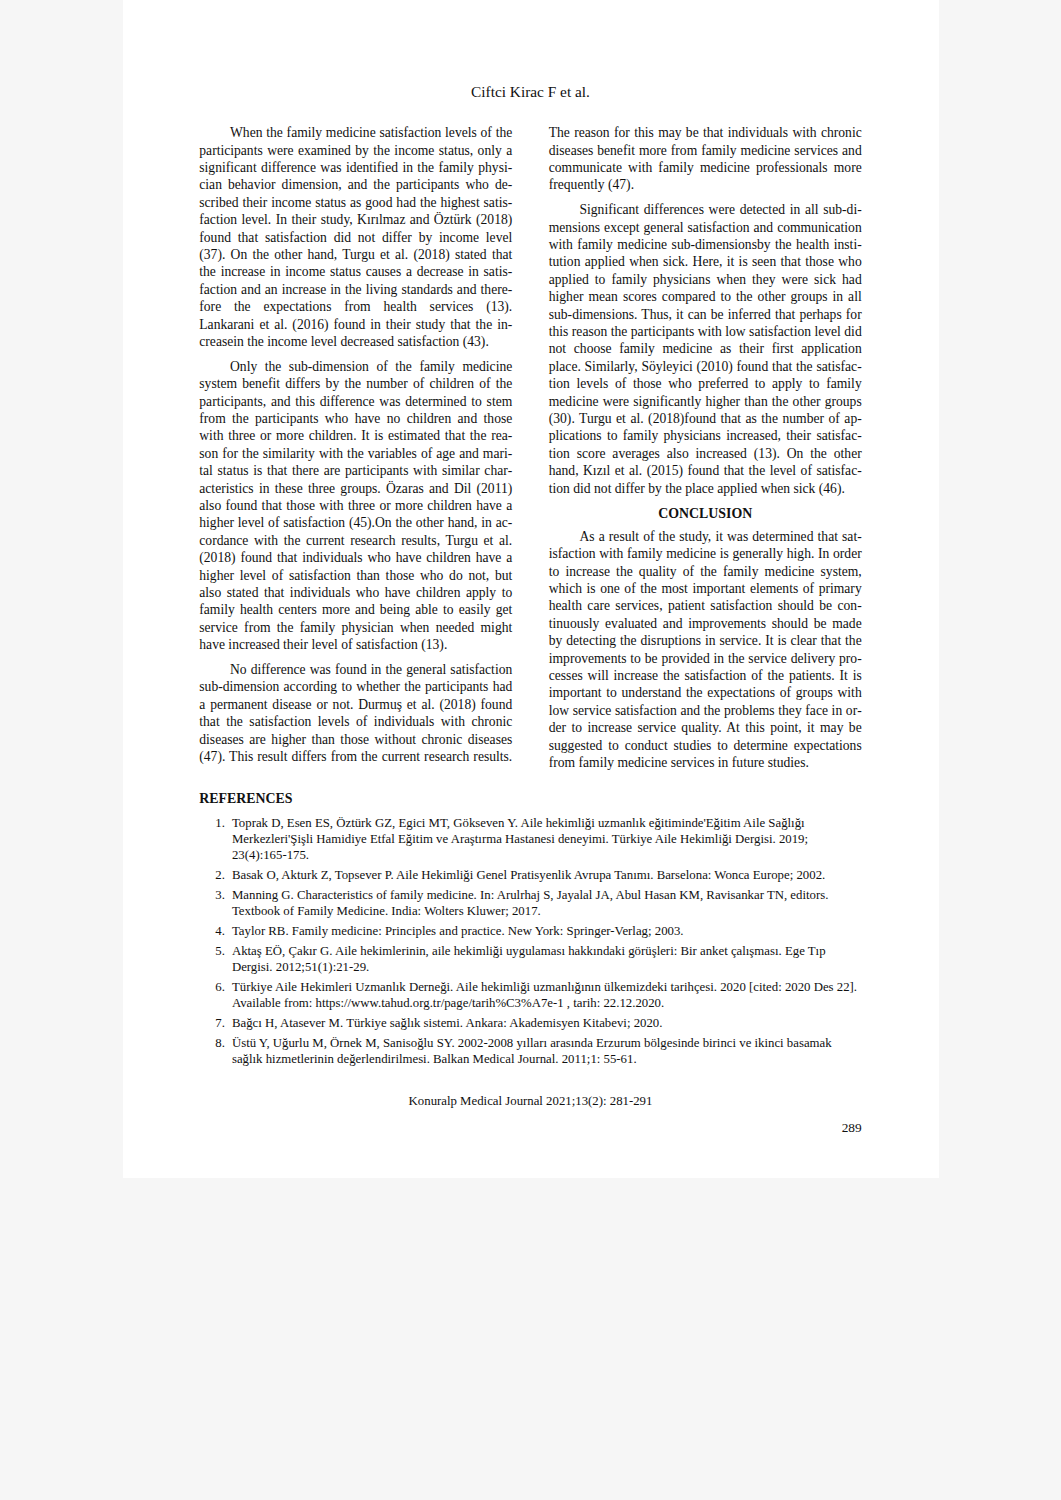Ciftci Kirac F et al.
When the family medicine satisfaction levels of the participants were examined by the income status, only a significant difference was identified in the family physician behavior dimension, and the participants who described their income status as good had the highest satisfaction level. In their study, Kırılmaz and Öztürk (2018) found that satisfaction did not differ by income level (37). On the other hand, Turgu et al. (2018) stated that the increase in income status causes a decrease in satisfaction and an increase in the living standards and therefore the expectations from health services (13). Lankarani et al. (2016) found in their study that the increasein the income level decreased satisfaction (43).
Only the sub-dimension of the family medicine system benefit differs by the number of children of the participants, and this difference was determined to stem from the participants who have no children and those with three or more children. It is estimated that the reason for the similarity with the variables of age and marital status is that there are participants with similar characteristics in these three groups. Özaras and Dil (2011) also found that those with three or more children have a higher level of satisfaction (45).On the other hand, in accordance with the current research results, Turgu et al. (2018) found that individuals who have children have a higher level of satisfaction than those who do not, but also stated that individuals who have children apply to family health centers more and being able to easily get service from the family physician when needed might have increased their level of satisfaction (13).
No difference was found in the general satisfaction sub-dimension according to whether the participants had a permanent disease or not. Durmuş et al. (2018) found that the satisfaction levels of individuals with chronic diseases are higher than those without chronic diseases (47). This result differs from the current research results. The reason for this may be that individuals with chronic diseases benefit more from family medicine services and communicate with family medicine professionals more frequently (47).
Significant differences were detected in all sub-dimensions except general satisfaction and communication with family medicine sub-dimensionsby the health institution applied when sick. Here, it is seen that those who applied to family physicians when they were sick had higher mean scores compared to the other groups in all sub-dimensions. Thus, it can be inferred that perhaps for this reason the participants with low satisfaction level did not choose family medicine as their first application place. Similarly, Söyleyici (2010) found that the satisfaction levels of those who preferred to apply to family medicine were significantly higher than the other groups (30). Turgu et al. (2018)found that as the number of applications to family physicians increased, their satisfaction score averages also increased (13). On the other hand, Kızıl et al. (2015) found that the level of satisfaction did not differ by the place applied when sick (46).
Conclusion
As a result of the study, it was determined that satisfaction with family medicine is generally high. In order to increase the quality of the family medicine system, which is one of the most important elements of primary health care services, patient satisfaction should be continuously evaluated and improvements should be made by detecting the disruptions in service. It is clear that the improvements to be provided in the service delivery processes will increase the satisfaction of the patients. It is important to understand the expectations of groups with low service satisfaction and the problems they face in order to increase service quality. At this point, it may be suggested to conduct studies to determine expectations from family medicine services in future studies.
References
Toprak D, Esen ES, Öztürk GZ, Egici MT, Gökseven Y. Aile hekimliği uzmanlık eğitiminde'Eğitim Aile Sağlığı Merkezleri'Şişli Hamidiye Etfal Eğitim ve Araştırma Hastanesi deneyimi. Türkiye Aile Hekimliği Dergisi. 2019; 23(4):165-175.
Basak O, Akturk Z, Topsever P. Aile Hekimliği Genel Pratisyenlik Avrupa Tanımı. Barselona: Wonca Europe; 2002.
Manning G. Characteristics of family medicine. In: Arulrhaj S, Jayalal JA, Abul Hasan KM, Ravisankar TN, editors. Textbook of Family Medicine. India: Wolters Kluwer; 2017.
Taylor RB. Family medicine: Principles and practice. New York: Springer-Verlag; 2003.
Aktaş EÖ, Çakır G. Aile hekimlerinin, aile hekimliği uygulaması hakkındaki görüşleri: Bir anket çalışması. Ege Tıp Dergisi. 2012;51(1):21-29.
Türkiye Aile Hekimleri Uzmanlık Derneği. Aile hekimliği uzmanlığının ülkemizdeki tarihçesi. 2020 [cited: 2020 Des 22]. Available from: https://www.tahud.org.tr/page/tarih%C3%A7e-1 , tarih: 22.12.2020.
Bağcı H, Atasever M. Türkiye sağlık sistemi. Ankara: Akademisyen Kitabevi; 2020.
Üstü Y, Uğurlu M, Örnek M, Sanisoğlu SY. 2002-2008 yılları arasında Erzurum bölgesinde birinci ve ikinci basamak sağlık hizmetlerinin değerlendirilmesi. Balkan Medical Journal. 2011;1: 55-61.
Konuralp Medical Journal 2021;13(2): 281-291
289